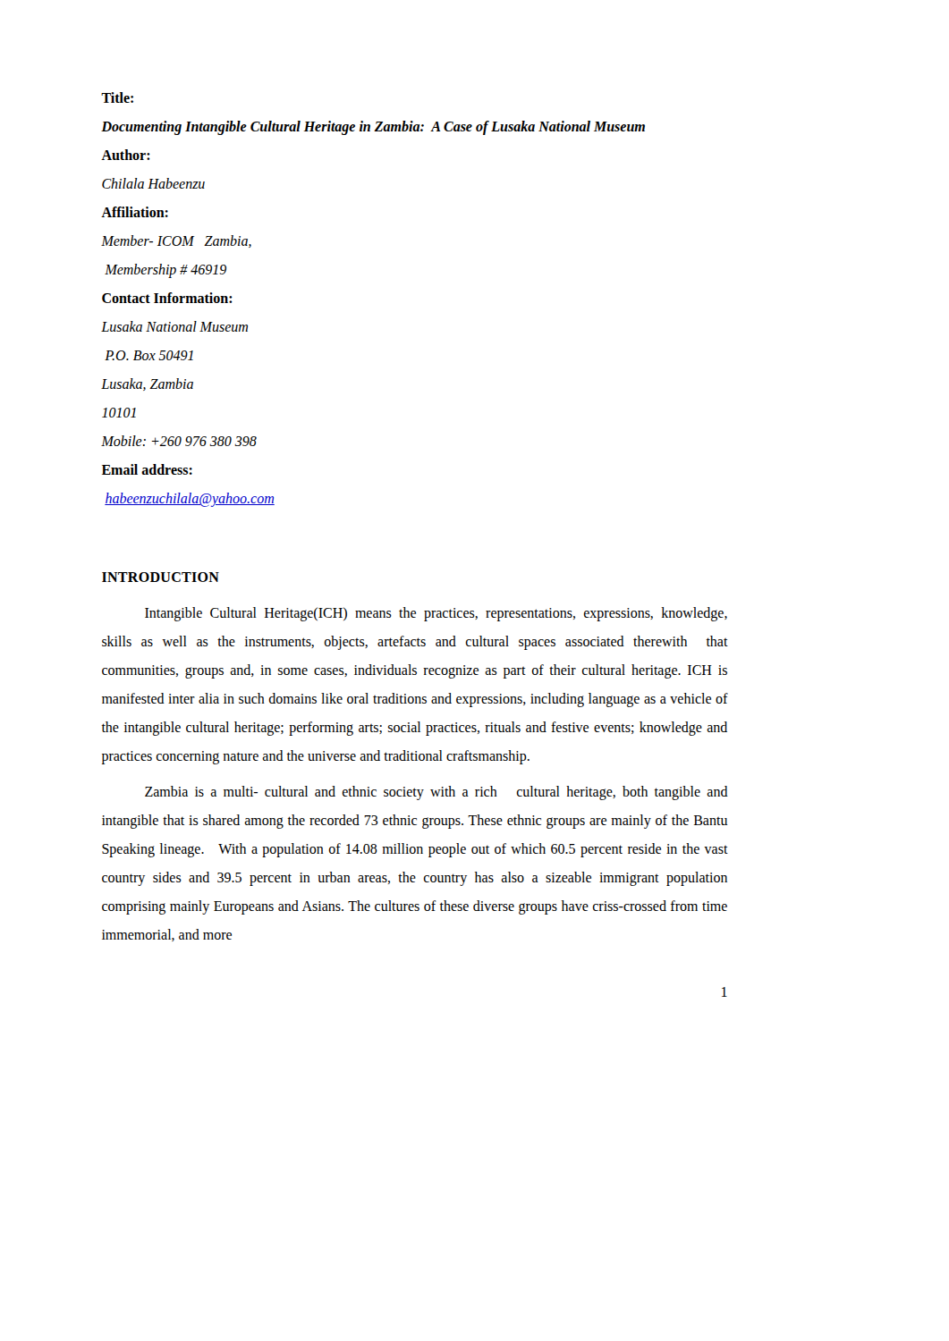Title:
Documenting Intangible Cultural Heritage in Zambia: A Case of Lusaka National Museum
Author:
Chilala Habeenzu
Affiliation:
Member- ICOM Zambia,
Membership # 46919
Contact Information:
Lusaka National Museum
P.O. Box 50491
Lusaka, Zambia
10101
Mobile: +260 976 380 398
Email address:
habeenzuchilala@yahoo.com
INTRODUCTION
Intangible Cultural Heritage(ICH) means the practices, representations, expressions, knowledge, skills as well as the instruments, objects, artefacts and cultural spaces associated therewith that communities, groups and, in some cases, individuals recognize as part of their cultural heritage. ICH is manifested inter alia in such domains like oral traditions and expressions, including language as a vehicle of the intangible cultural heritage; performing arts; social practices, rituals and festive events; knowledge and practices concerning nature and the universe and traditional craftsmanship.
Zambia is a multi- cultural and ethnic society with a rich cultural heritage, both tangible and intangible that is shared among the recorded 73 ethnic groups. These ethnic groups are mainly of the Bantu Speaking lineage. With a population of 14.08 million people out of which 60.5 percent reside in the vast country sides and 39.5 percent in urban areas, the country has also a sizeable immigrant population comprising mainly Europeans and Asians. The cultures of these diverse groups have criss-crossed from time immemorial, and more
1